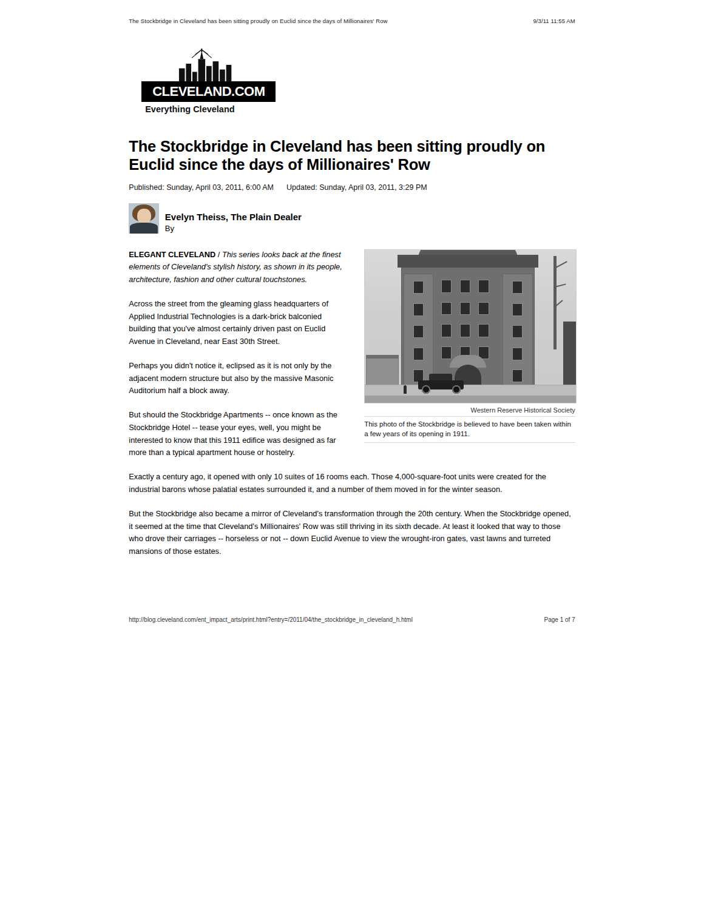The Stockbridge in Cleveland has been sitting proudly on Euclid since the days of Millionaires' Row
9/3/11 11:55 AM
CLEVELAND.COM
Everything Cleveland
The Stockbridge in Cleveland has been sitting proudly on Euclid since the days of Millionaires' Row
Published: Sunday, April 03, 2011, 6:00 AM Updated: Sunday, April 03, 2011, 3:29 PM
Evelyn Theiss, The Plain Dealer By
Western Reserve Historical Society
This photo of the Stockbridge is believed to have been taken within a few years of its opening in 1911.
ELEGANT CLEVELAND / This series looks back at the finest elements of Cleveland's stylish history, as shown in its people, architecture, fashion and other cultural touchstones.
Across the street from the gleaming glass headquarters of Applied Industrial Technologies is a dark-brick balconied building that you've almost certainly driven past on Euclid Avenue in Cleveland, near East 30th Street.
Perhaps you didn't notice it, eclipsed as it is not only by the adjacent modern structure but also by the massive Masonic Auditorium half a block away.
But should the Stockbridge Apartments -- once known as the Stockbridge Hotel -- tease your eyes, well, you might be interested to know that this 1911 edifice was designed as far more than a typical apartment house or hostelry.
Exactly a century ago, it opened with only 10 suites of 16 rooms each. Those 4,000-square-foot units were created for the industrial barons whose palatial estates surrounded it, and a number of them moved in for the winter season.
But the Stockbridge also became a mirror of Cleveland's transformation through the 20th century. When the Stockbridge opened, it seemed at the time that Cleveland's Millionaires' Row was still thriving in its sixth decade. At least it looked that way to those who drove their carriages -- horseless or not -- down Euclid Avenue to view the wrought-iron gates, vast lawns and turreted mansions of those estates.
http://blog.cleveland.com/ent_impact_arts/print.html?entry=/2011/04/the_stockbridge_in_cleveland_h.html
Page 1 of 7